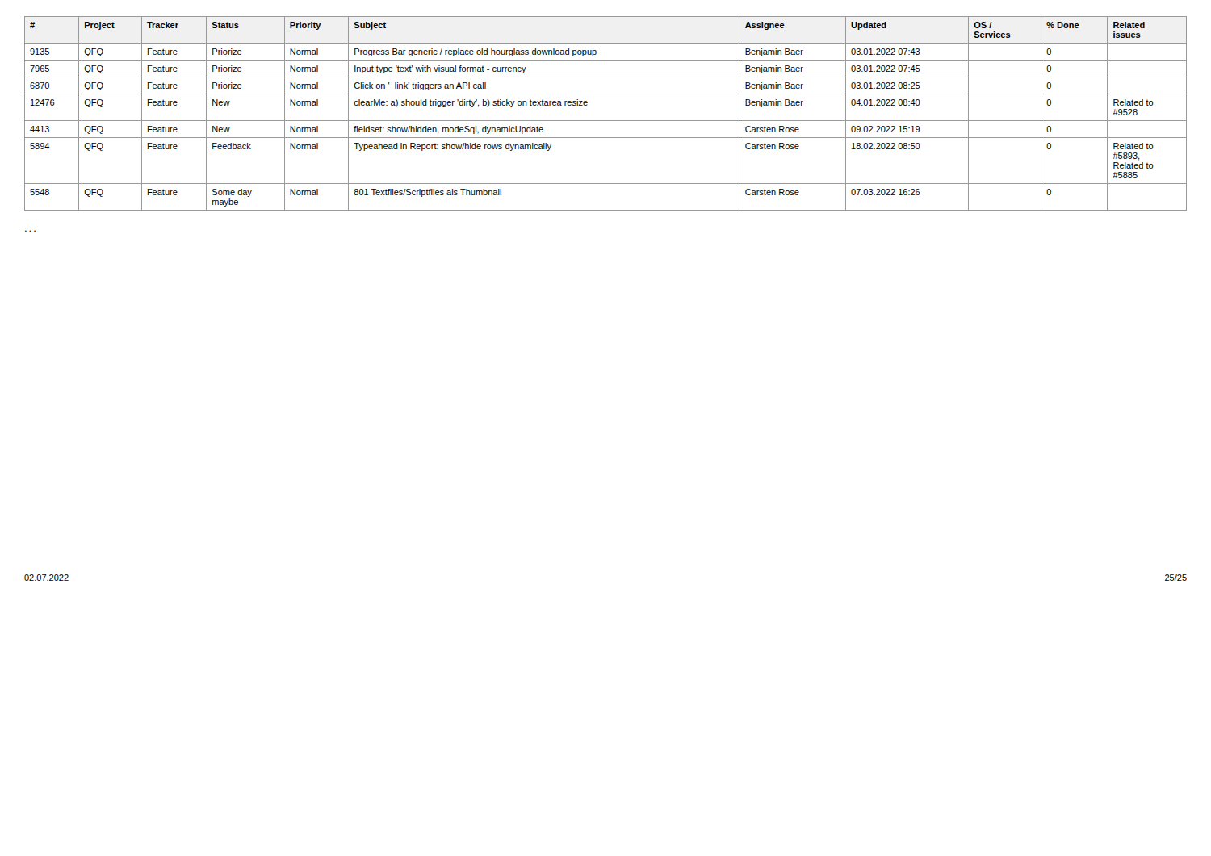| # | Project | Tracker | Status | Priority | Subject | Assignee | Updated | OS / Services | % Done | Related issues |
| --- | --- | --- | --- | --- | --- | --- | --- | --- | --- | --- |
| 9135 | QFQ | Feature | Priorize | Normal | Progress Bar generic / replace old hourglass download popup | Benjamin Baer | 03.01.2022 07:43 | | 0 | |
| 7965 | QFQ | Feature | Priorize | Normal | Input type 'text' with visual format - currency | Benjamin Baer | 03.01.2022 07:45 | | 0 | |
| 6870 | QFQ | Feature | Priorize | Normal | Click on '_link' triggers an API call | Benjamin Baer | 03.01.2022 08:25 | | 0 | |
| 12476 | QFQ | Feature | New | Normal | clearMe: a) should trigger 'dirty', b) sticky on textarea resize | Benjamin Baer | 04.01.2022 08:40 | | 0 | Related to #9528 |
| 4413 | QFQ | Feature | New | Normal | fieldset: show/hidden, modeSql, dynamicUpdate | Carsten Rose | 09.02.2022 15:19 | | 0 | |
| 5894 | QFQ | Feature | Feedback | Normal | Typeahead in Report: show/hide rows dynamically | Carsten Rose | 18.02.2022 08:50 | | 0 | Related to #5893, Related to #5885 |
| 5548 | QFQ | Feature | Some day maybe | Normal | 801 Textfiles/Scriptfiles als Thumbnail | Carsten Rose | 07.03.2022 16:26 | | 0 | |
...
02.07.2022 25/25